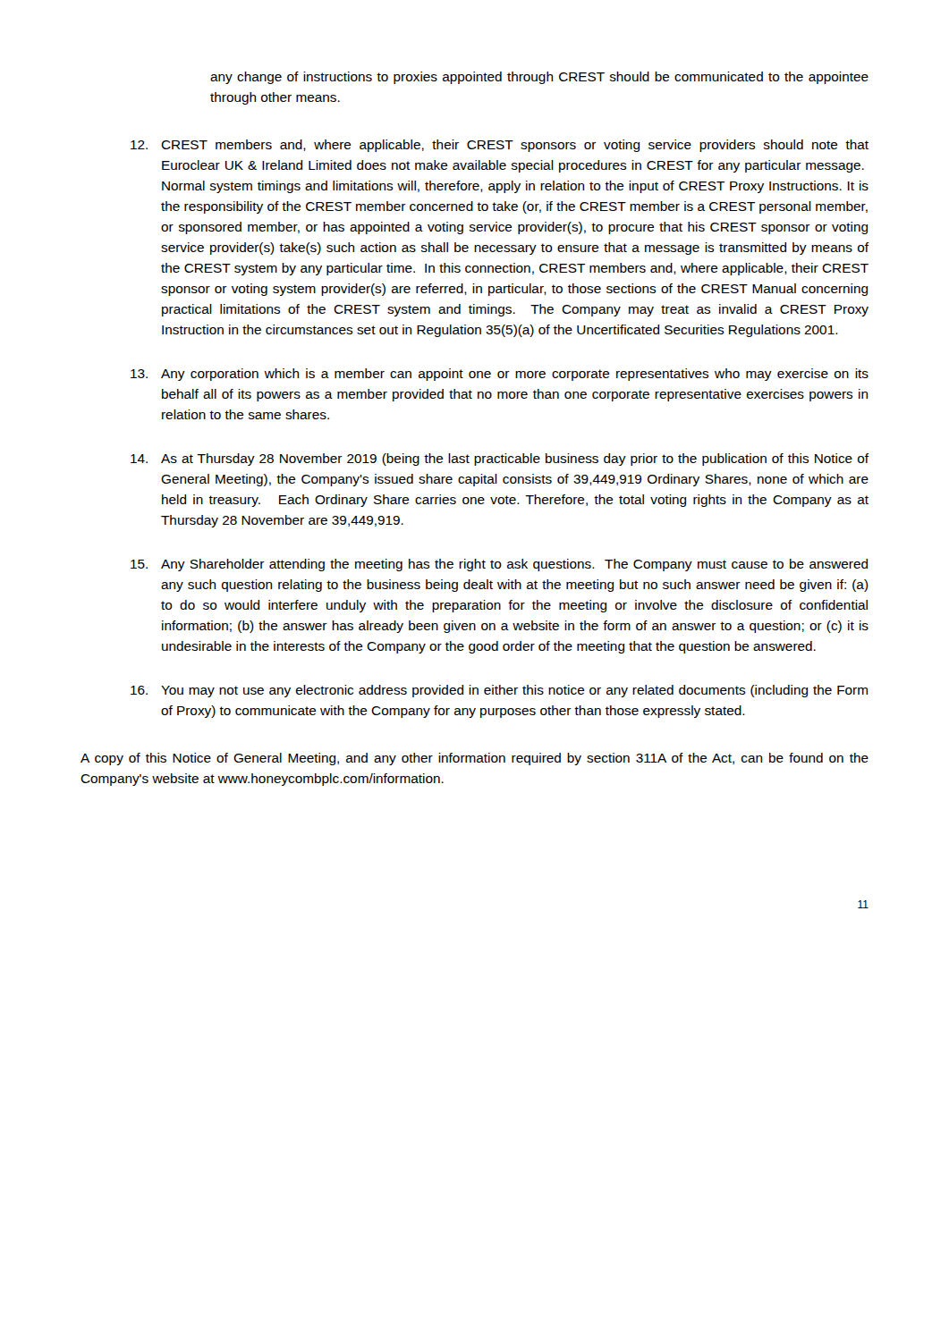any change of instructions to proxies appointed through CREST should be communicated to the appointee through other means.
12.
CREST members and, where applicable, their CREST sponsors or voting service providers should note that Euroclear UK & Ireland Limited does not make available special procedures in CREST for any particular message. Normal system timings and limitations will, therefore, apply in relation to the input of CREST Proxy Instructions. It is the responsibility of the CREST member concerned to take (or, if the CREST member is a CREST personal member, or sponsored member, or has appointed a voting service provider(s), to procure that his CREST sponsor or voting service provider(s) take(s) such action as shall be necessary to ensure that a message is transmitted by means of the CREST system by any particular time. In this connection, CREST members and, where applicable, their CREST sponsor or voting system provider(s) are referred, in particular, to those sections of the CREST Manual concerning practical limitations of the CREST system and timings. The Company may treat as invalid a CREST Proxy Instruction in the circumstances set out in Regulation 35(5)(a) of the Uncertificated Securities Regulations 2001.
13.
Any corporation which is a member can appoint one or more corporate representatives who may exercise on its behalf all of its powers as a member provided that no more than one corporate representative exercises powers in relation to the same shares.
14.
As at Thursday 28 November 2019 (being the last practicable business day prior to the publication of this Notice of General Meeting), the Company's issued share capital consists of 39,449,919 Ordinary Shares, none of which are held in treasury. Each Ordinary Share carries one vote. Therefore, the total voting rights in the Company as at Thursday 28 November are 39,449,919.
15.
Any Shareholder attending the meeting has the right to ask questions. The Company must cause to be answered any such question relating to the business being dealt with at the meeting but no such answer need be given if: (a) to do so would interfere unduly with the preparation for the meeting or involve the disclosure of confidential information; (b) the answer has already been given on a website in the form of an answer to a question; or (c) it is undesirable in the interests of the Company or the good order of the meeting that the question be answered.
16.
You may not use any electronic address provided in either this notice or any related documents (including the Form of Proxy) to communicate with the Company for any purposes other than those expressly stated.
A copy of this Notice of General Meeting, and any other information required by section 311A of the Act, can be found on the Company's website at www.honeycombplc.com/information.
11